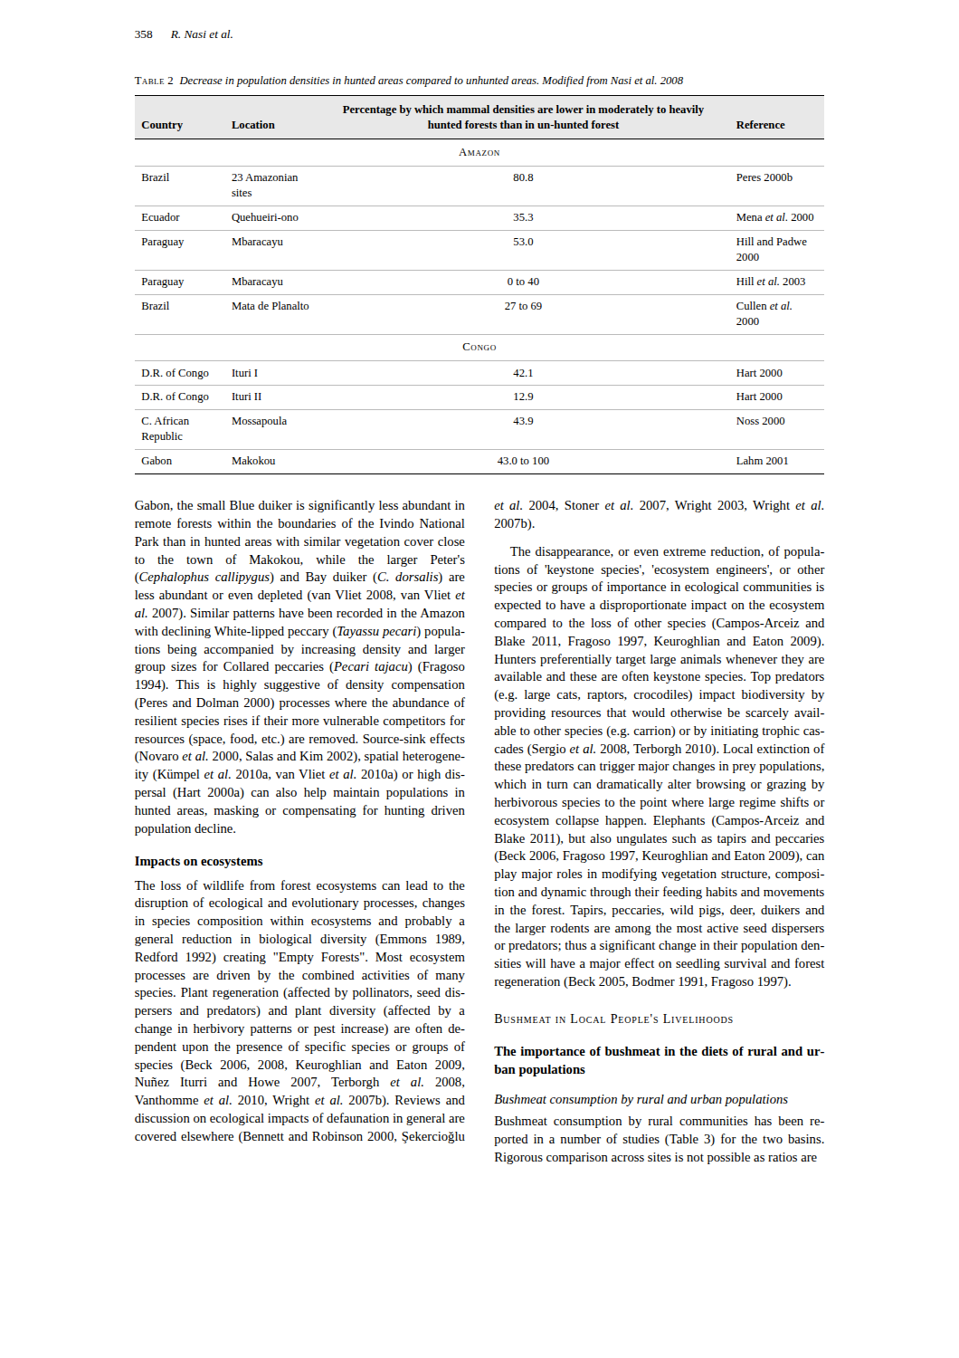358 R. Nasi et al.
Table 2 Decrease in population densities in hunted areas compared to unhunted areas. Modified from Nasi et al. 2008
| Country | Location | Percentage by which mammal densities are lower in moderately to heavily hunted forests than in un-hunted forest | Reference |
| --- | --- | --- | --- |
| Amazon |
| Brazil | 23 Amazonian sites | 80.8 | Peres 2000b |
| Ecuador | Quehueiri-ono | 35.3 | Mena et al. 2000 |
| Paraguay | Mbaracayu | 53.0 | Hill and Padwe 2000 |
| Paraguay | Mbaracayu | 0 to 40 | Hill et al. 2003 |
| Brazil | Mata de Planalto | 27 to 69 | Cullen et al. 2000 |
| Congo |
| D.R. of Congo | Ituri I | 42.1 | Hart 2000 |
| D.R. of Congo | Ituri II | 12.9 | Hart 2000 |
| C. African Republic | Mossapoula | 43.9 | Noss 2000 |
| Gabon | Makokou | 43.0 to 100 | Lahm 2001 |
Gabon, the small Blue duiker is significantly less abundant in remote forests within the boundaries of the Ivindo National Park than in hunted areas with similar vegetation cover close to the town of Makokou, while the larger Peter's (Cephalophus callipygus) and Bay duiker (C. dorsalis) are less abundant or even depleted (van Vliet 2008, van Vliet et al. 2007). Similar patterns have been recorded in the Amazon with declining White-lipped peccary (Tayassu pecari) populations being accompanied by increasing density and larger group sizes for Collared peccaries (Pecari tajacu) (Fragoso 1994). This is highly suggestive of density compensation (Peres and Dolman 2000) processes where the abundance of resilient species rises if their more vulnerable competitors for resources (space, food, etc.) are removed. Source-sink effects (Novaro et al. 2000, Salas and Kim 2002), spatial heterogeneity (Kümpel et al. 2010a, van Vliet et al. 2010a) or high dispersal (Hart 2000a) can also help maintain populations in hunted areas, masking or compensating for hunting driven population decline.
Impacts on ecosystems
The loss of wildlife from forest ecosystems can lead to the disruption of ecological and evolutionary processes, changes in species composition within ecosystems and probably a general reduction in biological diversity (Emmons 1989, Redford 1992) creating "Empty Forests". Most ecosystem processes are driven by the combined activities of many species. Plant regeneration (affected by pollinators, seed dispersers and predators) and plant diversity (affected by a change in herbivory patterns or pest increase) are often dependent upon the presence of specific species or groups of species (Beck 2006, 2008, Keuroghlian and Eaton 2009, Nuñez Iturri and Howe 2007, Terborgh et al. 2008, Vanthomme et al. 2010, Wright et al. 2007b). Reviews and discussion on ecological impacts of defaunation in general are covered elsewhere (Bennett and Robinson 2000, Şekercioğlu et al. 2004, Stoner et al. 2007, Wright 2003, Wright et al. 2007b).
The disappearance, or even extreme reduction, of populations of 'keystone species', 'ecosystem engineers', or other species or groups of importance in ecological communities is expected to have a disproportionate impact on the ecosystem compared to the loss of other species (Campos-Arceiz and Blake 2011, Fragoso 1997, Keuroghlian and Eaton 2009). Hunters preferentially target large animals whenever they are available and these are often keystone species. Top predators (e.g. large cats, raptors, crocodiles) impact biodiversity by providing resources that would otherwise be scarcely available to other species (e.g. carrion) or by initiating trophic cascades (Sergio et al. 2008, Terborgh 2010). Local extinction of these predators can trigger major changes in prey populations, which in turn can dramatically alter browsing or grazing by herbivorous species to the point where large regime shifts or ecosystem collapse happen. Elephants (Campos-Arceiz and Blake 2011), but also ungulates such as tapirs and peccaries (Beck 2006, Fragoso 1997, Keuroghlian and Eaton 2009), can play major roles in modifying vegetation structure, composition and dynamic through their feeding habits and movements in the forest. Tapirs, peccaries, wild pigs, deer, duikers and the larger rodents are among the most active seed dispersers or predators; thus a significant change in their population densities will have a major effect on seedling survival and forest regeneration (Beck 2005, Bodmer 1991, Fragoso 1997).
Bushmeat in Local People's Livelihoods
The importance of bushmeat in the diets of rural and urban populations
Bushmeat consumption by rural and urban populations
Bushmeat consumption by rural communities has been reported in a number of studies (Table 3) for the two basins. Rigorous comparison across sites is not possible as ratios are